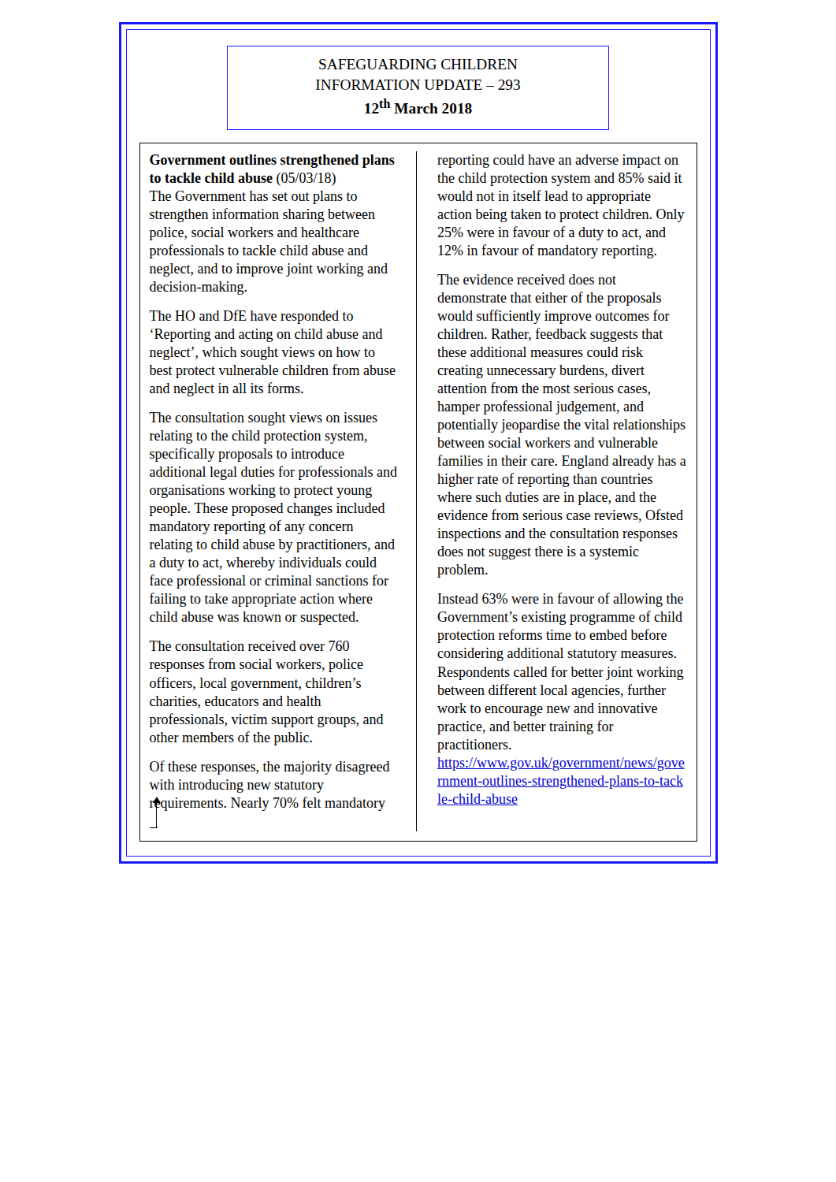SAFEGUARDING CHILDREN INFORMATION UPDATE – 293 12th March 2018
Government outlines strengthened plans to tackle child abuse (05/03/18)
The Government has set out plans to strengthen information sharing between police, social workers and healthcare professionals to tackle child abuse and neglect, and to improve joint working and decision-making.
The HO and DfE have responded to ‘Reporting and acting on child abuse and neglect’, which sought views on how to best protect vulnerable children from abuse and neglect in all its forms.
The consultation sought views on issues relating to the child protection system, specifically proposals to introduce additional legal duties for professionals and organisations working to protect young people. These proposed changes included mandatory reporting of any concern relating to child abuse by practitioners, and a duty to act, whereby individuals could face professional or criminal sanctions for failing to take appropriate action where child abuse was known or suspected.
The consultation received over 760 responses from social workers, police officers, local government, children’s charities, educators and health professionals, victim support groups, and other members of the public.
Of these responses, the majority disagreed with introducing new statutory requirements. Nearly 70% felt mandatory
reporting could have an adverse impact on the child protection system and 85% said it would not in itself lead to appropriate action being taken to protect children. Only 25% were in favour of a duty to act, and 12% in favour of mandatory reporting.
The evidence received does not demonstrate that either of the proposals would sufficiently improve outcomes for children. Rather, feedback suggests that these additional measures could risk creating unnecessary burdens, divert attention from the most serious cases, hamper professional judgement, and potentially jeopardise the vital relationships between social workers and vulnerable families in their care. England already has a higher rate of reporting than countries where such duties are in place, and the evidence from serious case reviews, Ofsted inspections and the consultation responses does not suggest there is a systemic problem.
Instead 63% were in favour of allowing the Government’s existing programme of child protection reforms time to embed before considering additional statutory measures. Respondents called for better joint working between different local agencies, further work to encourage new and innovative practice, and better training for practitioners.
https://www.gov.uk/government/news/government-outlines-strengthened-plans-to-tackle-child-abuse